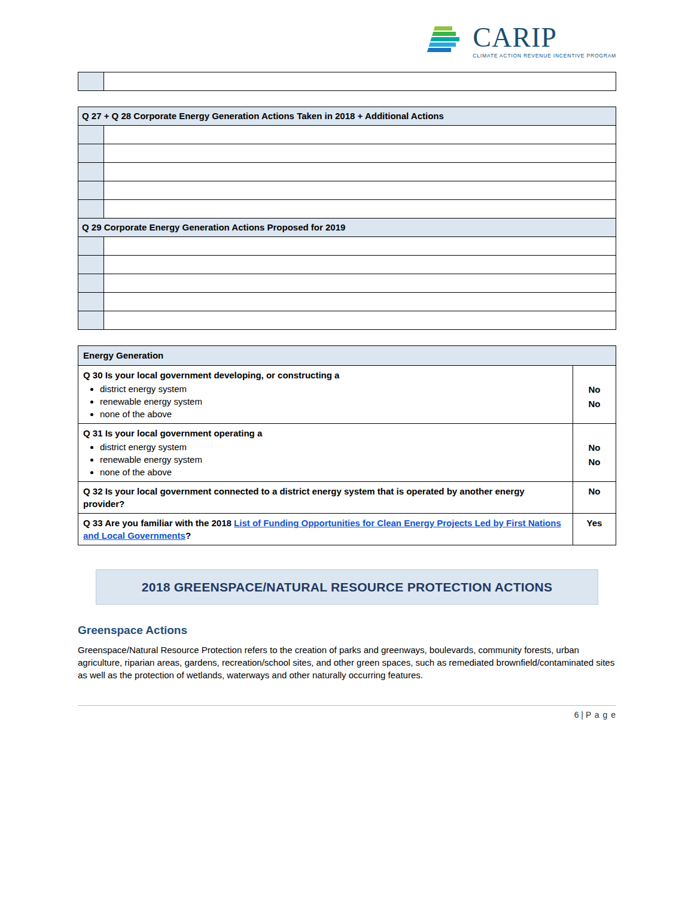CARIP
CLIMATE ACTION REVENUE INCENTIVE PROGRAM
| Q 27 + Q 28 Corporate Energy Generation Actions Taken in 2018 + Additional Actions |
| Q 29 Corporate Energy Generation Actions Proposed for 2019 |
| Energy Generation |
| Q 30 Is your local government developing, or constructing a district energy system renewable energy system none of the above | No No |
| Q 31 Is your local government operating a district energy system renewable energy system none of the above | No No |
| Q 32 Is your local government connected to a district energy system that is operated by another energy provider? | No |
| Q 33 Are you familiar with the 2018 List of Funding Opportunities for Clean Energy Projects Led by First Nations and Local Governments ? | Yes |
2018 GREENSPACE/NATURAL RESOURCE PROTECTION ACTIONS
Greenspace Actions
Greenspace/Natural Resource Protection refers to the creation of parks and greenways, boulevards, community forests, urban agriculture, riparian areas, gardens, recreation/school sites, and other green spaces, such as remediated brownfield/contaminated sites as well as the protection of wetlands, waterways and other naturally occurring features.
6 | P a g e